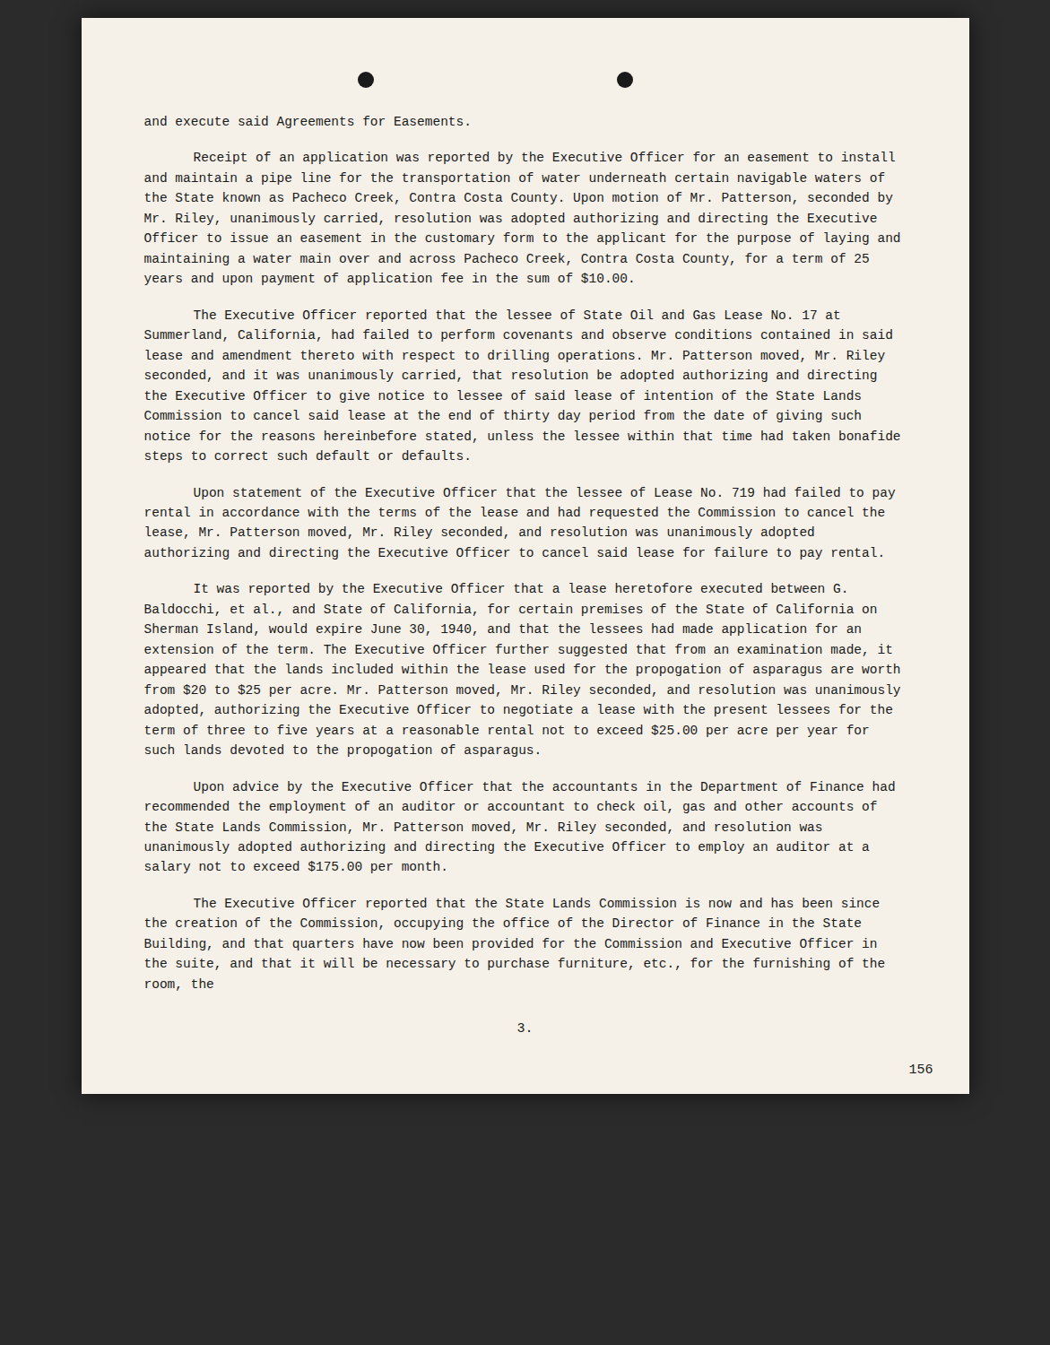and execute said Agreements for Easements.
Receipt of an application was reported by the Executive Officer for an easement to install and maintain a pipe line for the transportation of water underneath certain navigable waters of the State known as Pacheco Creek, Contra Costa County. Upon motion of Mr. Patterson, seconded by Mr. Riley, unanimously carried, resolution was adopted authorizing and directing the Executive Officer to issue an easement in the customary form to the applicant for the purpose of laying and maintaining a water main over and across Pacheco Creek, Contra Costa County, for a term of 25 years and upon payment of application fee in the sum of $10.00.
The Executive Officer reported that the lessee of State Oil and Gas Lease No. 17 at Summerland, California, had failed to perform covenants and observe conditions contained in said lease and amendment thereto with respect to drilling operations. Mr. Patterson moved, Mr. Riley seconded, and it was unanimously carried, that resolution be adopted authorizing and directing the Executive Officer to give notice to lessee of said lease of intention of the State Lands Commission to cancel said lease at the end of thirty day period from the date of giving such notice for the reasons hereinbefore stated, unless the lessee within that time had taken bonafide steps to correct such default or defaults.
Upon statement of the Executive Officer that the lessee of Lease No. 719 had failed to pay rental in accordance with the terms of the lease and had requested the Commission to cancel the lease, Mr. Patterson moved, Mr. Riley seconded, and resolution was unanimously adopted authorizing and directing the Executive Officer to cancel said lease for failure to pay rental.
It was reported by the Executive Officer that a lease heretofore executed between G. Baldocchi, et al., and State of California, for certain premises of the State of California on Sherman Island, would expire June 30, 1940, and that the lessees had made application for an extension of the term. The Executive Officer further suggested that from an examination made, it appeared that the lands included within the lease used for the propogation of asparagus are worth from $20 to $25 per acre. Mr. Patterson moved, Mr. Riley seconded, and resolution was unanimously adopted, authorizing the Executive Officer to negotiate a lease with the present lessees for the term of three to five years at a reasonable rental not to exceed $25.00 per acre per year for such lands devoted to the propogation of asparagus.
Upon advice by the Executive Officer that the accountants in the Department of Finance had recommended the employment of an auditor or accountant to check oil, gas and other accounts of the State Lands Commission, Mr. Patterson moved, Mr. Riley seconded, and resolution was unanimously adopted authorizing and directing the Executive Officer to employ an auditor at a salary not to exceed $175.00 per month.
The Executive Officer reported that the State Lands Commission is now and has been since the creation of the Commission, occupying the office of the Director of Finance in the State Building, and that quarters have now been provided for the Commission and Executive Officer in the suite, and that it will be necessary to purchase furniture, etc., for the furnishing of the room, the
3.
156